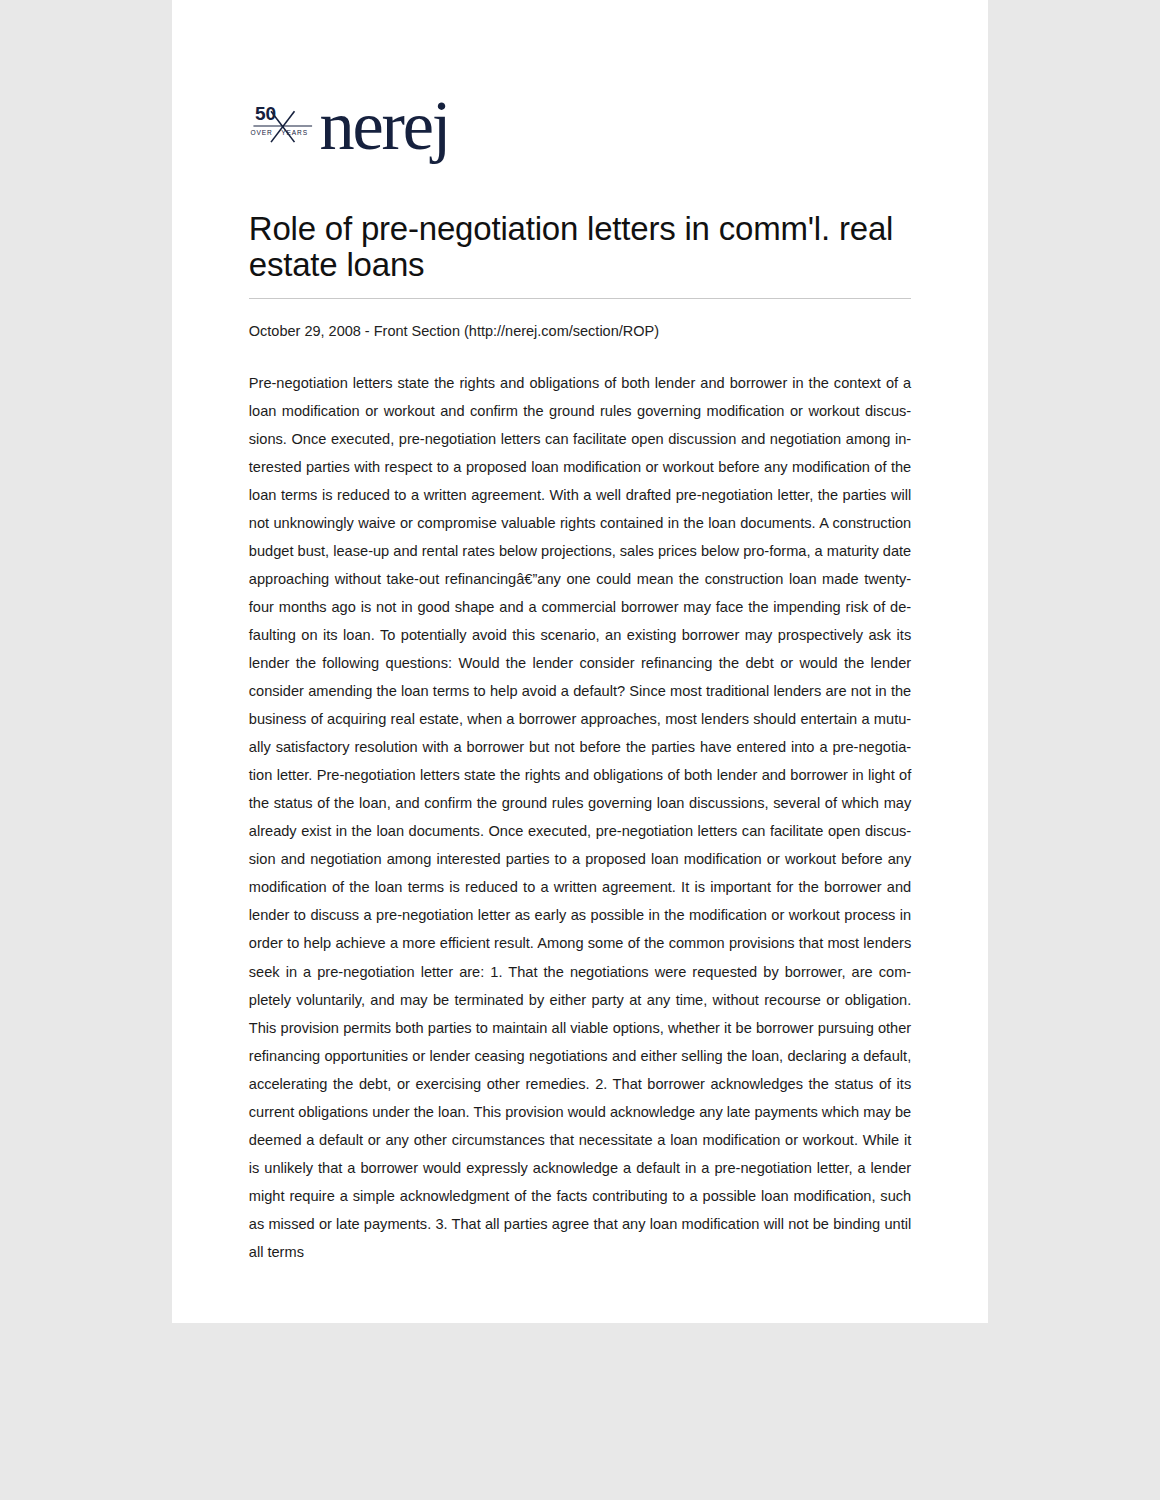50 OVER YEARS nerej
Role of pre-negotiation letters in comm'l. real estate loans
October 29, 2008 - Front Section (http://nerej.com/section/ROP)
Pre-negotiation letters state the rights and obligations of both lender and borrower in the context of a loan modification or workout and confirm the ground rules governing modification or workout discussions. Once executed, pre-negotiation letters can facilitate open discussion and negotiation among interested parties with respect to a proposed loan modification or workout before any modification of the loan terms is reduced to a written agreement. With a well drafted pre-negotiation letter, the parties will not unknowingly waive or compromise valuable rights contained in the loan documents. A construction budget bust, lease-up and rental rates below projections, sales prices below pro-forma, a maturity date approaching without take-out refinancingâ€”any one could mean the construction loan made twenty-four months ago is not in good shape and a commercial borrower may face the impending risk of defaulting on its loan. To potentially avoid this scenario, an existing borrower may prospectively ask its lender the following questions: Would the lender consider refinancing the debt or would the lender consider amending the loan terms to help avoid a default? Since most traditional lenders are not in the business of acquiring real estate, when a borrower approaches, most lenders should entertain a mutually satisfactory resolution with a borrower but not before the parties have entered into a pre-negotiation letter. Pre-negotiation letters state the rights and obligations of both lender and borrower in light of the status of the loan, and confirm the ground rules governing loan discussions, several of which may already exist in the loan documents. Once executed, pre-negotiation letters can facilitate open discussion and negotiation among interested parties to a proposed loan modification or workout before any modification of the loan terms is reduced to a written agreement. It is important for the borrower and lender to discuss a pre-negotiation letter as early as possible in the modification or workout process in order to help achieve a more efficient result. Among some of the common provisions that most lenders seek in a pre-negotiation letter are: 1. That the negotiations were requested by borrower, are completely voluntarily, and may be terminated by either party at any time, without recourse or obligation. This provision permits both parties to maintain all viable options, whether it be borrower pursuing other refinancing opportunities or lender ceasing negotiations and either selling the loan, declaring a default, accelerating the debt, or exercising other remedies. 2. That borrower acknowledges the status of its current obligations under the loan. This provision would acknowledge any late payments which may be deemed a default or any other circumstances that necessitate a loan modification or workout. While it is unlikely that a borrower would expressly acknowledge a default in a pre-negotiation letter, a lender might require a simple acknowledgment of the facts contributing to a possible loan modification, such as missed or late payments. 3. That all parties agree that any loan modification will not be binding until all terms